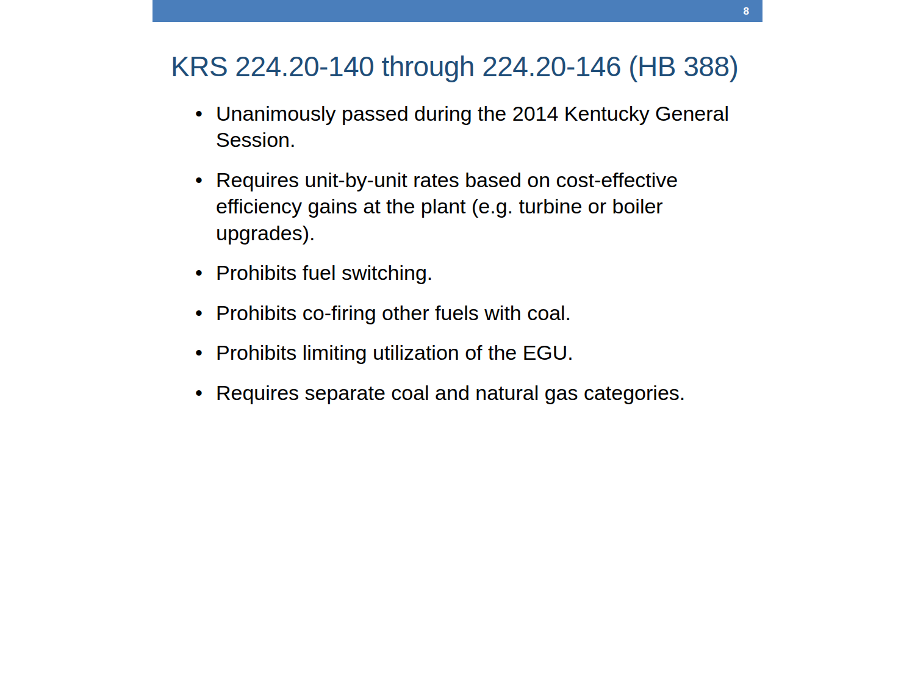8
KRS 224.20-140 through 224.20-146 (HB 388)
Unanimously passed during the 2014 Kentucky General Session.
Requires unit-by-unit rates based on cost-effective efficiency gains at the plant (e.g. turbine or boiler upgrades).
Prohibits fuel switching.
Prohibits co-firing other fuels with coal.
Prohibits limiting utilization of the EGU.
Requires separate coal and natural gas categories.